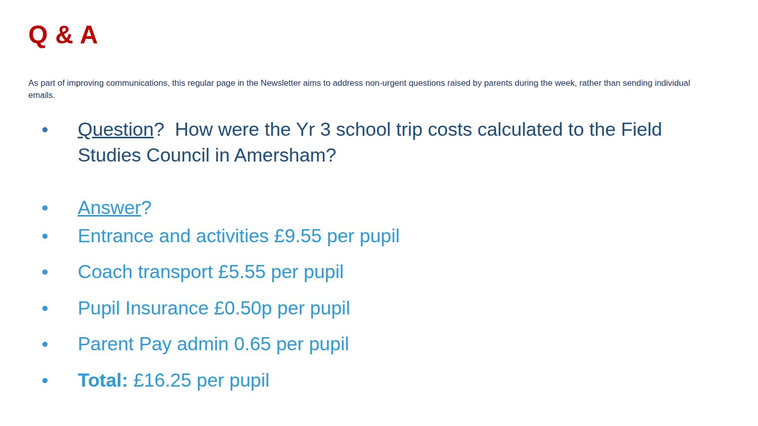Q & A
As part of improving communications, this regular page in the Newsletter aims to address non-urgent questions raised by parents during the week, rather than sending individual emails.
Question? How were the Yr 3 school trip costs calculated to the Field Studies Council in Amersham?
Answer?
Entrance and activities £9.55 per pupil
Coach transport £5.55 per pupil
Pupil Insurance £0.50p per pupil
Parent Pay admin 0.65 per pupil
Total: £16.25 per pupil